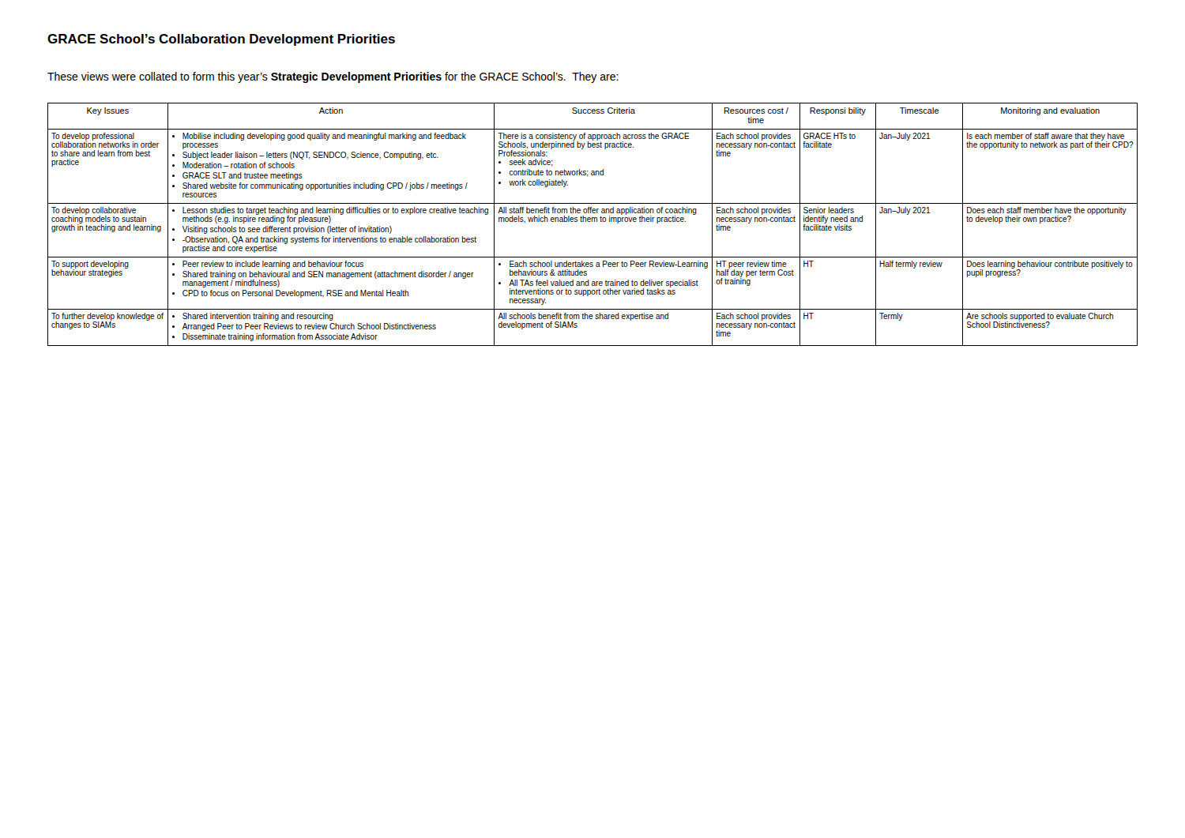GRACE School’s Collaboration Development Priorities
These views were collated to form this year’s Strategic Development Priorities for the GRACE School’s. They are:
| Key Issues | Action | Success Criteria | Resources cost / time | Responsi bility | Timescale | Monitoring and evaluation |
| --- | --- | --- | --- | --- | --- | --- |
| To develop professional collaboration networks in order to share and learn from best practice | Mobilise including developing good quality and meaningful marking and feedback processes Subject leader liaison – letters (NQT, SENDCO, Science, Computing, etc. Moderation – rotation of schools GRACE SLT and trustee meetings Shared website for communicating opportunities including CPD / jobs / meetings / resources | There is a consistency of approach across the GRACE Schools, underpinned by best practice. Professionals: seek advice; contribute to networks; and work collegiately. | Each school provides necessary non-contact time | GRACE HTs to facilitate | Jan–July 2021 | Is each member of staff aware that they have the opportunity to network as part of their CPD? |
| To develop collaborative coaching models to sustain growth in teaching and learning | Lesson studies to target teaching and learning difficulties or to explore creative teaching methods (e.g. inspire reading for pleasure) Visiting schools to see different provision (letter of invitation) -Observation, QA and tracking systems for interventions to enable collaboration best practise and core expertise | All staff benefit from the offer and application of coaching models, which enables them to improve their practice. | Each school provides necessary non-contact time | Senior leaders identify need and facilitate visits | Jan–July 2021 | Does each staff member have the opportunity to develop their own practice? |
| To support developing behaviour strategies | Peer review to include learning and behaviour focus Shared training on behavioural and SEN management (attachment disorder / anger management / mindfulness) CPD to focus on Personal Development, RSE and Mental Health | Each school undertakes a Peer to Peer Review-Learning behaviours & attitudes All TAs feel valued and are trained to deliver specialist interventions or to support other varied tasks as necessary. | HT peer review time half day per term Cost of training | HT | Half termly review | Does learning behaviour contribute positively to pupil progress? |
| To further develop knowledge of changes to SIAMs | Shared intervention training and resourcing Arranged Peer to Peer Reviews to review Church School Distinctiveness Disseminate training information from Associate Advisor | All schools benefit from the shared expertise and development of SIAMs | Each school provides necessary non-contact time | HT | Termly | Are schools supported to evaluate Church School Distinctiveness? |